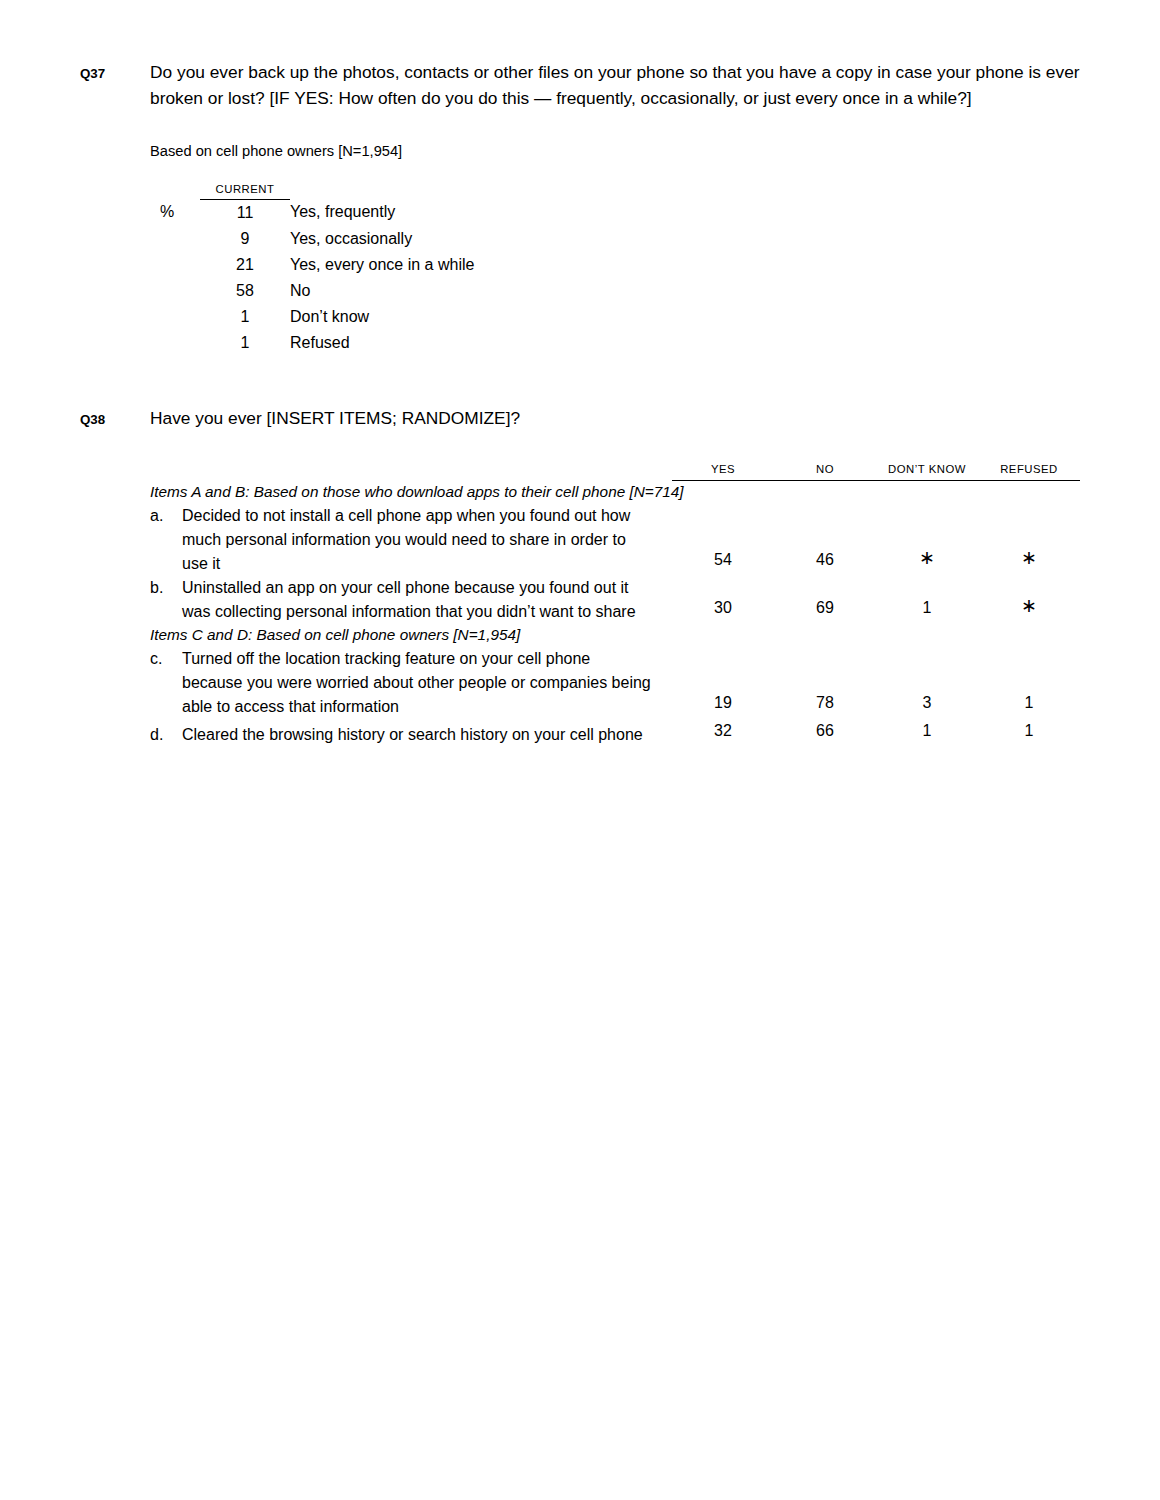Q37
Do you ever back up the photos, contacts or other files on your phone so that you have a copy in case your phone is ever broken or lost? [IF YES: How often do you do this — frequently, occasionally, or just every once in a while?]
Based on cell phone owners [N=1,954]
| | CURRENT | |
| % | 11 | Yes, frequently |
| | 9 | Yes, occasionally |
| | 21 | Yes, every once in a while |
| | 58 | No |
| | 1 | Don’t know |
| | 1 | Refused |
Q38
Have you ever [INSERT ITEMS; RANDOMIZE]?
| | YES | NO | DON’T KNOW | REFUSED |
| --- | --- | --- | --- | --- |
| Items A and B: Based on those who download apps to their cell phone [N=714] |
| a. Decided to not install a cell phone app when you found out how much personal information you would need to share in order to use it | 54 | 46 | ∗ | ∗ |
| b. Uninstalled an app on your cell phone because you found out it was collecting personal information that you didn’t want to share | 30 | 69 | 1 | ∗ |
| Items C and D: Based on cell phone owners [N=1,954] |
| c. Turned off the location tracking feature on your cell phone because you were worried about other people or companies being able to access that information | 19 | 78 | 3 | 1 |
| d. Cleared the browsing history or search history on your cell phone | 32 | 66 | 1 | 1 |